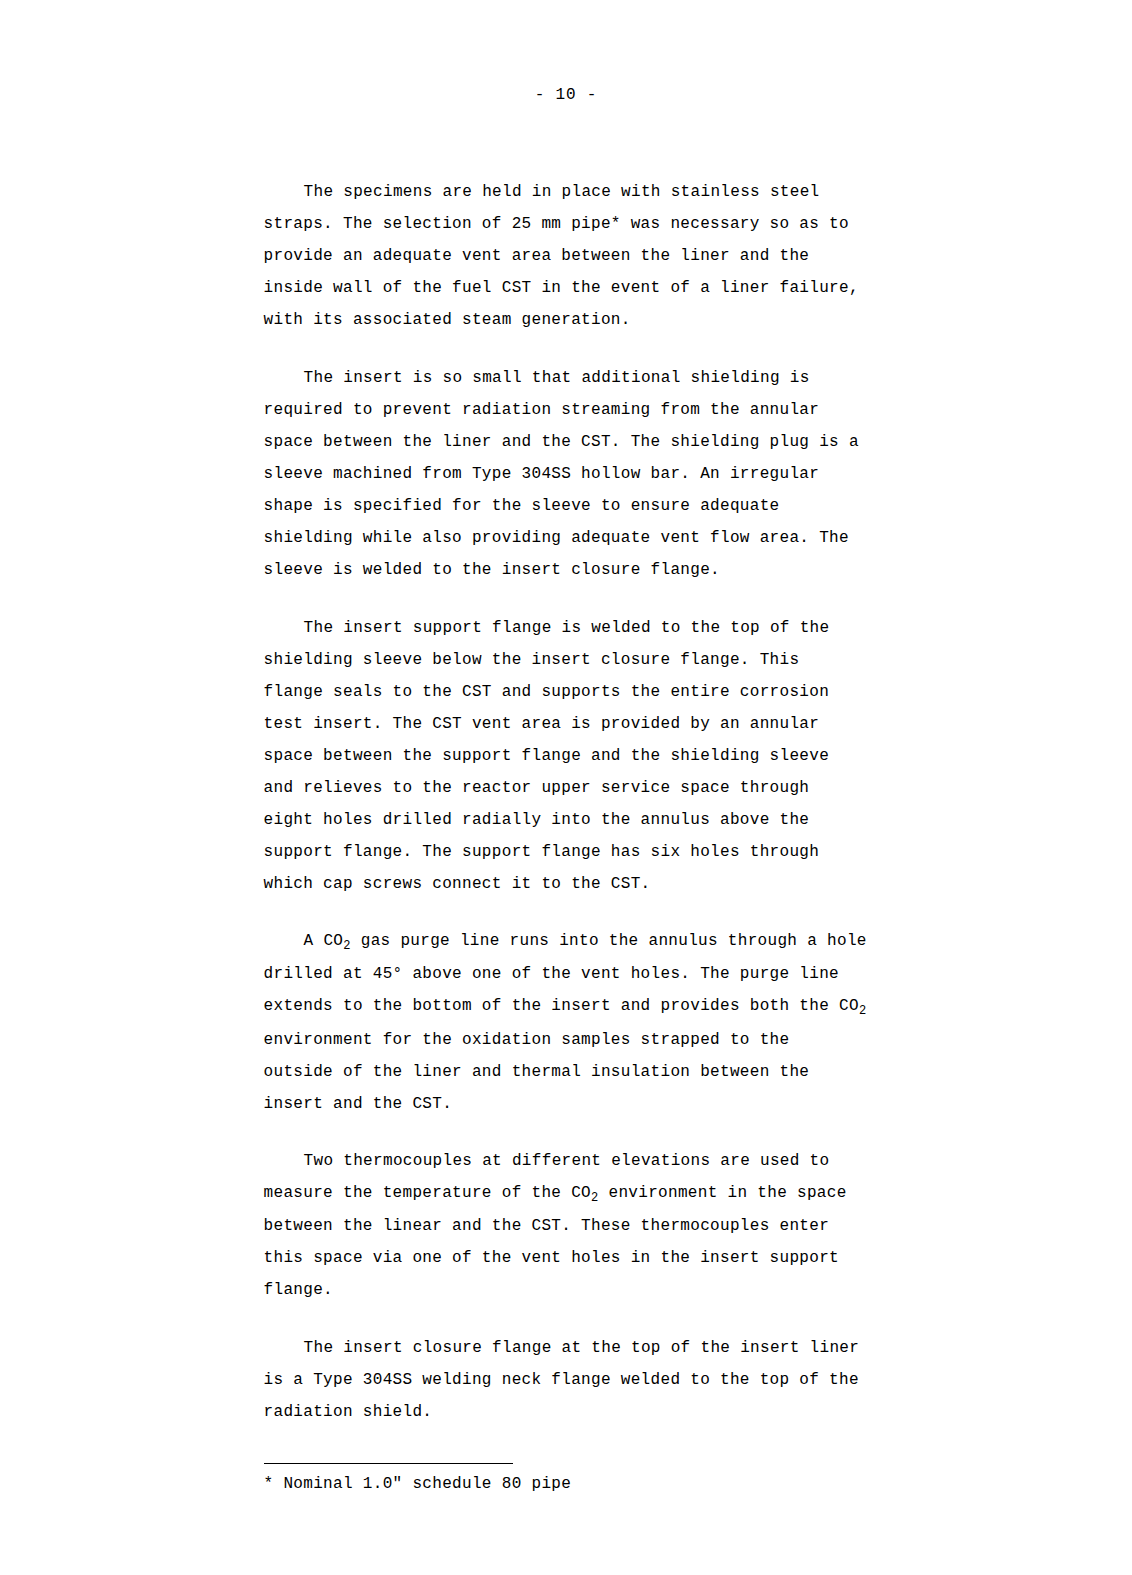- 10 -
The specimens are held in place with stainless steel straps. The selection of 25 mm pipe* was necessary so as to provide an adequate vent area between the liner and the inside wall of the fuel CST in the event of a liner failure, with its associated steam generation.
The insert is so small that additional shielding is required to prevent radiation streaming from the annular space between the liner and the CST. The shielding plug is a sleeve machined from Type 304SS hollow bar. An irregular shape is specified for the sleeve to ensure adequate shielding while also providing adequate vent flow area. The sleeve is welded to the insert closure flange.
The insert support flange is welded to the top of the shielding sleeve below the insert closure flange. This flange seals to the CST and supports the entire corrosion test insert. The CST vent area is provided by an annular space between the support flange and the shielding sleeve and relieves to the reactor upper service space through eight holes drilled radially into the annulus above the support flange. The support flange has six holes through which cap screws connect it to the CST.
A CO2 gas purge line runs into the annulus through a hole drilled at 45° above one of the vent holes. The purge line extends to the bottom of the insert and provides both the CO2 environment for the oxidation samples strapped to the outside of the liner and thermal insulation between the insert and the CST.
Two thermocouples at different elevations are used to measure the temperature of the CO2 environment in the space between the linear and the CST. These thermocouples enter this space via one of the vent holes in the insert support flange.
The insert closure flange at the top of the insert liner is a Type 304SS welding neck flange welded to the top of the radiation shield.
* Nominal 1.0" schedule 80 pipe